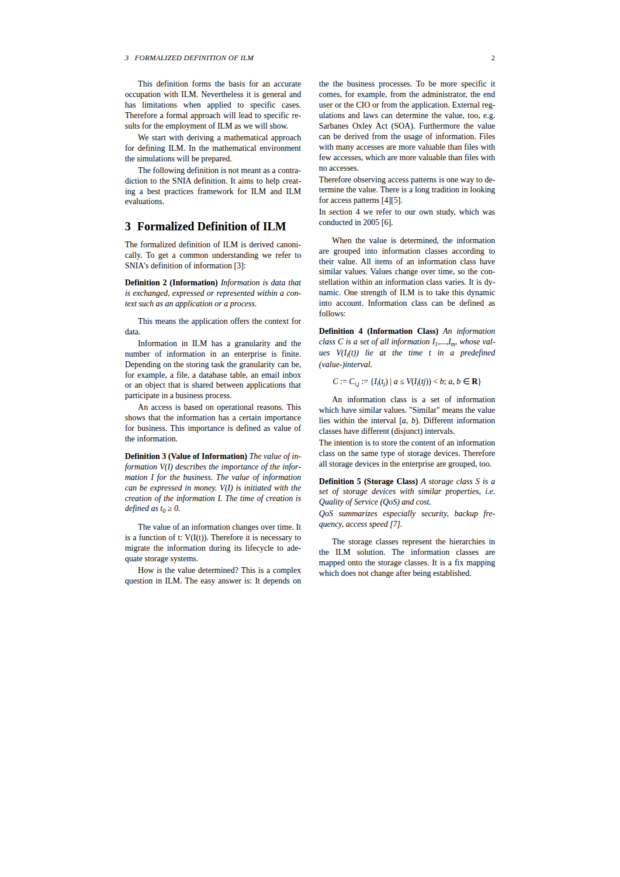3 FORMALIZED DEFINITION OF ILM
2
This definition forms the basis for an accurate occupation with ILM. Nevertheless it is general and has limitations when applied to specific cases. Therefore a formal approach will lead to specific results for the employment of ILM as we will show.
We start with deriving a mathematical approach for defining ILM. In the mathematical environment the simulations will be prepared.
The following definition is not meant as a contradiction to the SNIA definition. It aims to help creating a best practices framework for ILM and ILM evaluations.
3 Formalized Definition of ILM
The formalized definition of ILM is derived canonically. To get a common understanding we refer to SNIA's definition of information [3]:
Definition 2 (Information) Information is data that is exchanged, expressed or represented within a context such as an application or a process.
This means the application offers the context for data.
Information in ILM has a granularity and the number of information in an enterprise is finite. Depending on the storing task the granularity can be, for example, a file, a database table, an email inbox or an object that is shared between applications that participate in a business process.
An access is based on operational reasons. This shows that the information has a certain importance for business. This importance is defined as value of the information.
Definition 3 (Value of Information) The value of information V(I) describes the importance of the information I for the business. The value of information can be expressed in money. V(I) is initiated with the creation of the information I. The time of creation is defined as t0 ≥ 0.
The value of an information changes over time. It is a function of t: V(I(t)). Therefore it is necessary to migrate the information during its lifecycle to adequate storage systems.
How is the value determined? This is a complex question in ILM. The easy answer is: It depends on the the business processes. To be more specific it comes, for example, from the administrator, the end user or the CIO or from the application. External regulations and laws can determine the value, too, e.g. Sarbanes Oxley Act (SOA). Furthermore the value can be derived from the usage of information. Files with many accesses are more valuable than files with few accesses, which are more valuable than files with no accesses.
Therefore observing access patterns is one way to determine the value. There is a long tradition in looking for access patterns [4][5].
In section 4 we refer to our own study, which was conducted in 2005 [6].
When the value is determined, the information are grouped into information classes according to their value. All items of an information class have similar values. Values change over time, so the constellation within an information class varies. It is dynamic. One strength of ILM is to take this dynamic into account. Information class can be defined as follows:
Definition 4 (Information Class) An information class C is a set of all information I1,...,Im, whose values V(Ii(t)) lie at the time t in a predefined (value-)interval.
C := Ci,j := {Ii(tj) | a ≤ V(Ii(tj)) < b; a, b ∈ R}
An information class is a set of information which have similar values. "Similar" means the value lies within the interval [a, b). Different information classes have different (disjunct) intervals.
The intention is to store the content of an information class on the same type of storage devices. Therefore all storage devices in the enterprise are grouped, too.
Definition 5 (Storage Class) A storage class S is a set of storage devices with similar properties, i.e. Quality of Service (QoS) and cost.
QoS summarizes especially security, backup frequency, access speed [7].
The storage classes represent the hierarchies in the ILM solution. The information classes are mapped onto the storage classes. It is a fix mapping which does not change after being established.